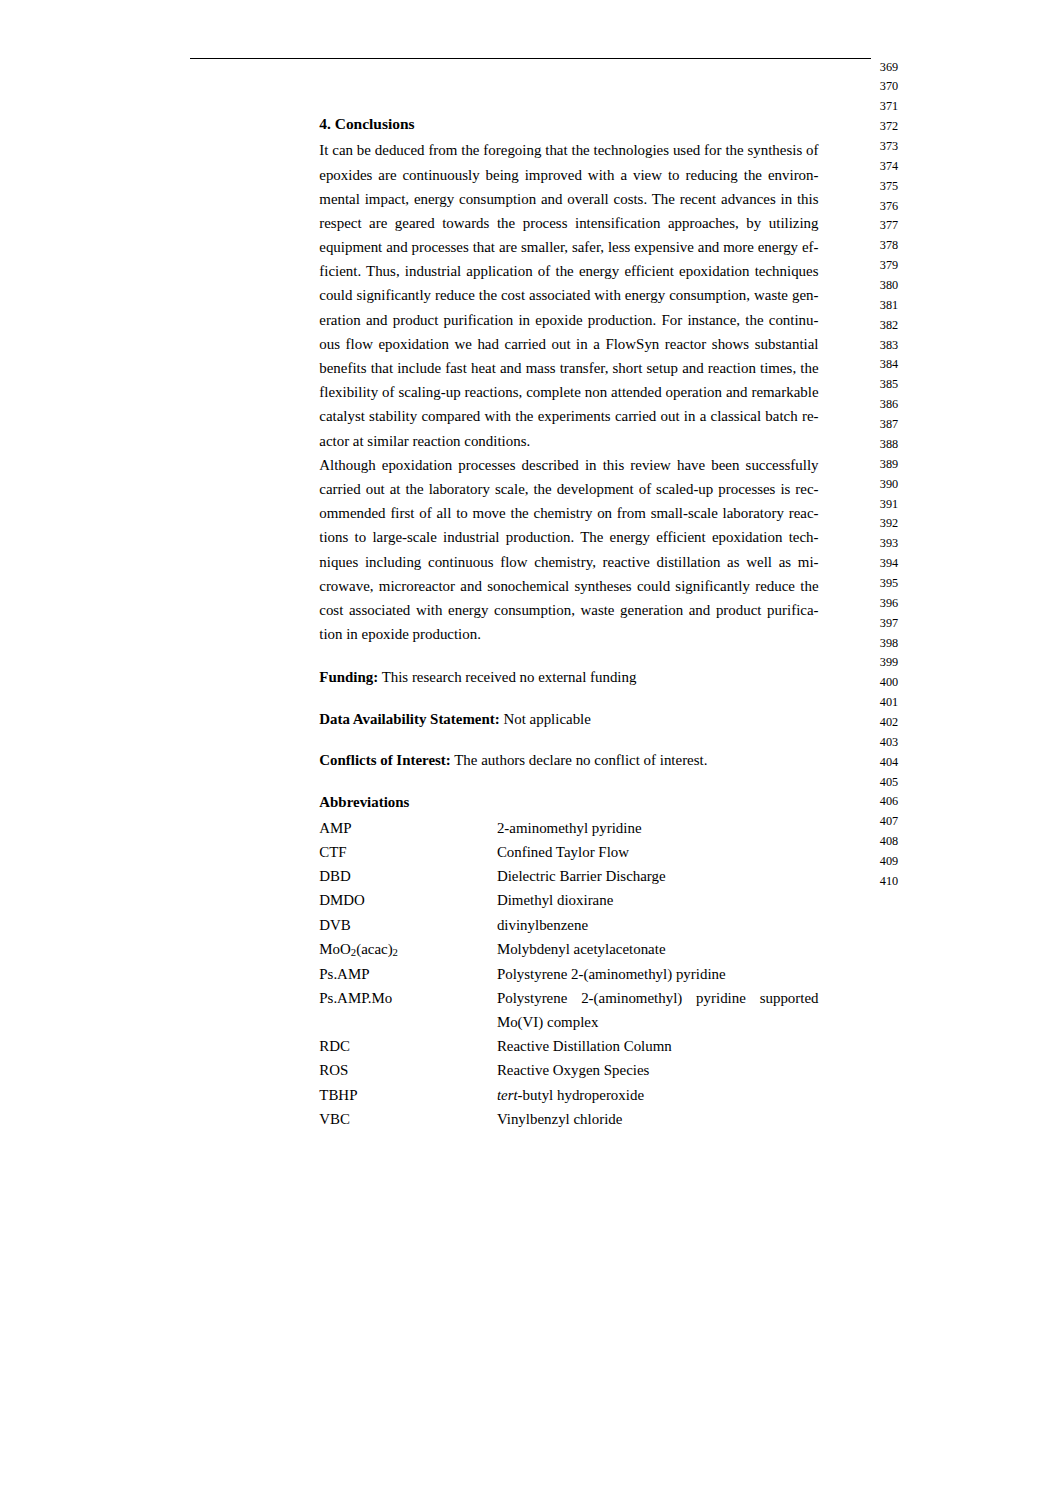369
370
371
372
373
374
375
376
377
378
379
380
381
382
383
384
385
386
387
388
389
390
391
392
393
394
395
396
397
398
399
400
401
402
403
404
405
406
407
408
409
410
4. Conclusions
It can be deduced from the foregoing that the technologies used for the synthesis of epoxides are continuously being improved with a view to reducing the environmental impact, energy consumption and overall costs. The recent advances in this respect are geared towards the process intensification approaches, by utilizing equipment and processes that are smaller, safer, less expensive and more energy efficient. Thus, industrial application of the energy efficient epoxidation techniques could significantly reduce the cost associated with energy consumption, waste generation and product purification in epoxide production. For instance, the continuous flow epoxidation we had carried out in a FlowSyn reactor shows substantial benefits that include fast heat and mass transfer, short setup and reaction times, the flexibility of scaling-up reactions, complete non attended operation and remarkable catalyst stability compared with the experiments carried out in a classical batch reactor at similar reaction conditions.
Although epoxidation processes described in this review have been successfully carried out at the laboratory scale, the development of scaled-up processes is recommended first of all to move the chemistry on from small-scale laboratory reactions to large-scale industrial production. The energy efficient epoxidation techniques including continuous flow chemistry, reactive distillation as well as microwave, microreactor and sonochemical syntheses could significantly reduce the cost associated with energy consumption, waste generation and product purification in epoxide production.
Funding: This research received no external funding
Data Availability Statement: Not applicable
Conflicts of Interest: The authors declare no conflict of interest.
Abbreviations
| AMP | 2-aminomethyl pyridine |
| CTF | Confined Taylor Flow |
| DBD | Dielectric Barrier Discharge |
| DMDO | Dimethyl dioxirane |
| DVB | divinylbenzene |
| MoO 2 (acac) 2 | Molybdenyl acetylacetonate |
| Ps.AMP | Polystyrene 2-(aminomethyl) pyridine |
| Ps.AMP.Mo | Polystyrene 2-(aminomethyl) pyridine supported Mo(VI) complex |
| RDC | Reactive Distillation Column |
| ROS | Reactive Oxygen Species |
| TBHP | tert -butyl hydroperoxide |
| VBC | Vinylbenzyl chloride |